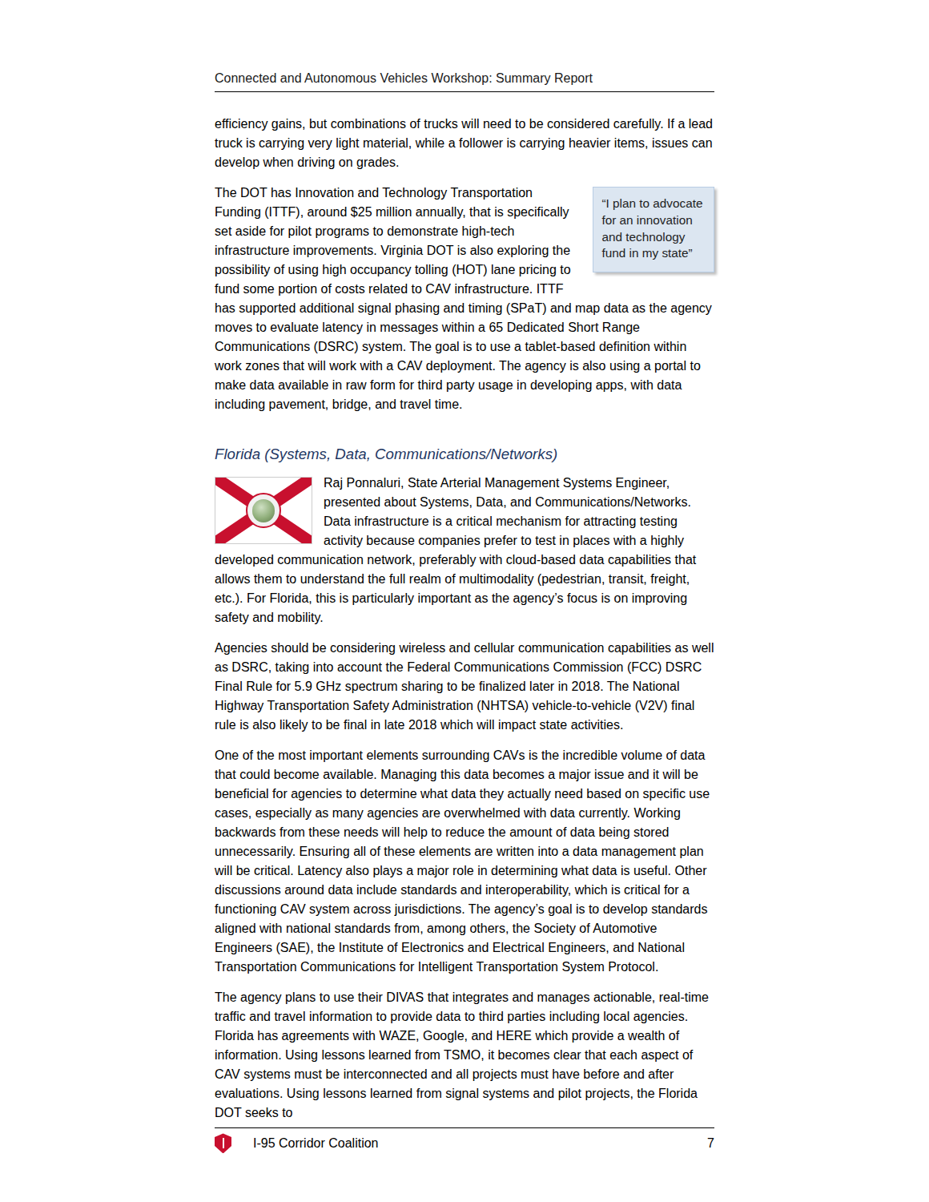Connected and Autonomous Vehicles Workshop: Summary Report
efficiency gains, but combinations of trucks will need to be considered carefully. If a lead truck is carrying very light material, while a follower is carrying heavier items, issues can develop when driving on grades.
“I plan to advocate for an innovation and technology fund in my state”
The DOT has Innovation and Technology Transportation Funding (ITTF), around $25 million annually, that is specifically set aside for pilot programs to demonstrate high-tech infrastructure improvements. Virginia DOT is also exploring the possibility of using high occupancy tolling (HOT) lane pricing to fund some portion of costs related to CAV infrastructure. ITTF has supported additional signal phasing and timing (SPaT) and map data as the agency moves to evaluate latency in messages within a 65 Dedicated Short Range Communications (DSRC) system. The goal is to use a tablet-based definition within work zones that will work with a CAV deployment. The agency is also using a portal to make data available in raw form for third party usage in developing apps, with data including pavement, bridge, and travel time.
Florida (Systems, Data, Communications/Networks)
Raj Ponnaluri, State Arterial Management Systems Engineer, presented about Systems, Data, and Communications/Networks. Data infrastructure is a critical mechanism for attracting testing activity because companies prefer to test in places with a highly developed communication network, preferably with cloud-based data capabilities that allows them to understand the full realm of multimodality (pedestrian, transit, freight, etc.). For Florida, this is particularly important as the agency’s focus is on improving safety and mobility.
Agencies should be considering wireless and cellular communication capabilities as well as DSRC, taking into account the Federal Communications Commission (FCC) DSRC Final Rule for 5.9 GHz spectrum sharing to be finalized later in 2018. The National Highway Transportation Safety Administration (NHTSA) vehicle-to-vehicle (V2V) final rule is also likely to be final in late 2018 which will impact state activities.
One of the most important elements surrounding CAVs is the incredible volume of data that could become available. Managing this data becomes a major issue and it will be beneficial for agencies to determine what data they actually need based on specific use cases, especially as many agencies are overwhelmed with data currently. Working backwards from these needs will help to reduce the amount of data being stored unnecessarily. Ensuring all of these elements are written into a data management plan will be critical. Latency also plays a major role in determining what data is useful. Other discussions around data include standards and interoperability, which is critical for a functioning CAV system across jurisdictions. The agency’s goal is to develop standards aligned with national standards from, among others, the Society of Automotive Engineers (SAE), the Institute of Electronics and Electrical Engineers, and National Transportation Communications for Intelligent Transportation System Protocol.
The agency plans to use their DIVAS that integrates and manages actionable, real-time traffic and travel information to provide data to third parties including local agencies. Florida has agreements with WAZE, Google, and HERE which provide a wealth of information. Using lessons learned from TSMO, it becomes clear that each aspect of CAV systems must be interconnected and all projects must have before and after evaluations. Using lessons learned from signal systems and pilot projects, the Florida DOT seeks to
I-95 Corridor Coalition
7